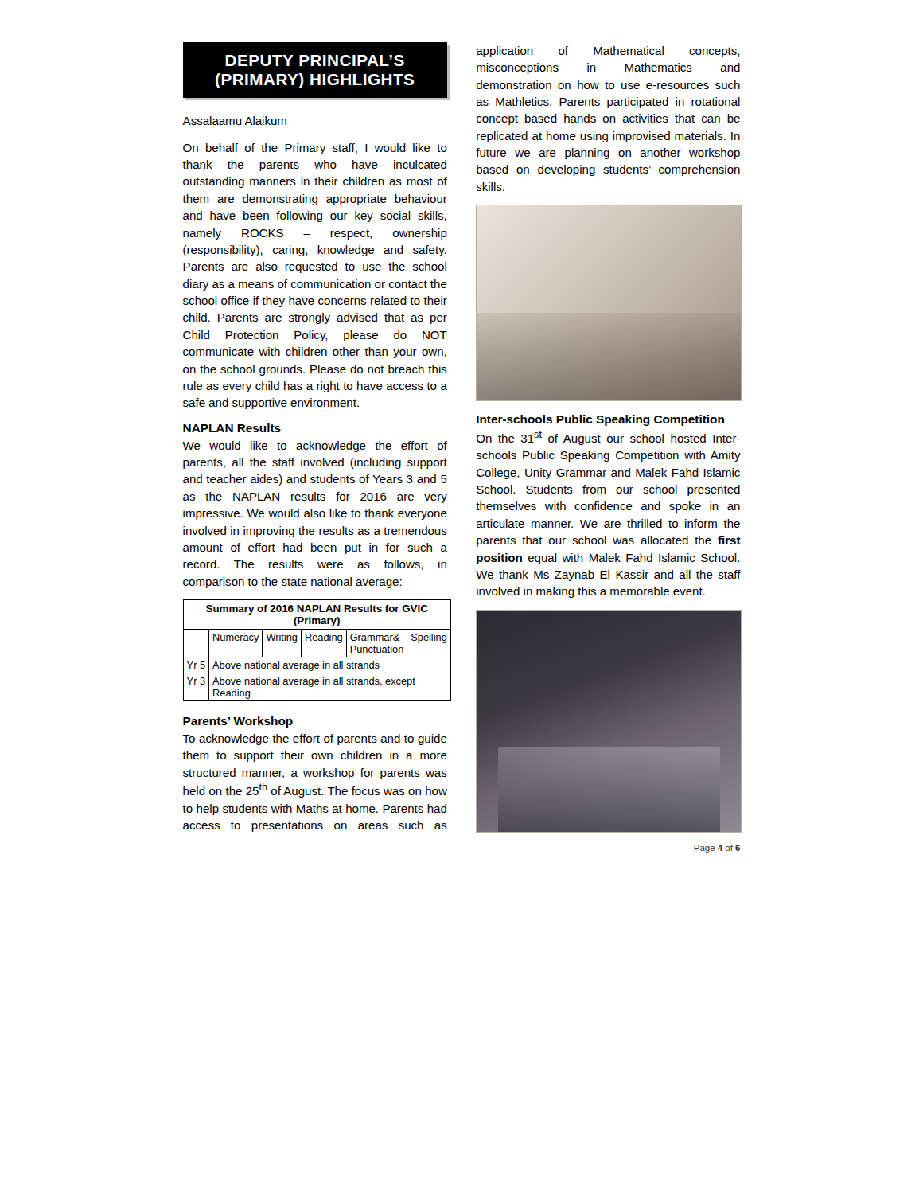DEPUTY PRINCIPAL’S
(PRIMARY) HIGHLIGHTS
Assalaamu Alaikum
On behalf of the Primary staff, I would like to thank the parents who have inculcated outstanding manners in their children as most of them are demonstrating appropriate behaviour and have been following our key social skills, namely ROCKS – respect, ownership (responsibility), caring, knowledge and safety. Parents are also requested to use the school diary as a means of communication or contact the school office if they have concerns related to their child. Parents are strongly advised that as per Child Protection Policy, please do NOT communicate with children other than your own, on the school grounds. Please do not breach this rule as every child has a right to have access to a safe and supportive environment.
NAPLAN Results
We would like to acknowledge the effort of parents, all the staff involved (including support and teacher aides) and students of Years 3 and 5 as the NAPLAN results for 2016 are very impressive. We would also like to thank everyone involved in improving the results as a tremendous amount of effort had been put in for such a record. The results were as follows, in comparison to the state national average:
| Summary of 2016 NAPLAN Results for GVIC (Primary) |
| --- |
| | Numeracy | Writing | Reading | Grammar& Punctuation | Spelling |
| Yr 5 | Above national average in all strands |
| Yr 3 | Above national average in all strands, except Reading |
Parents’ Workshop
To acknowledge the effort of parents and to guide them to support their own children in a more structured manner, a workshop for parents was held on the 25th of August. The focus was on how to help students with Maths at home. Parents had access to presentations on areas such as application of Mathematical concepts, misconceptions in Mathematics and demonstration on how to use e-resources such as Mathletics. Parents participated in rotational concept based hands on activities that can be replicated at home using improvised materials. In future we are planning on another workshop based on developing students’ comprehension skills.
Inter-schools Public Speaking Competition
On the 31st of August our school hosted Inter-schools Public Speaking Competition with Amity College, Unity Grammar and Malek Fahd Islamic School. Students from our school presented themselves with confidence and spoke in an articulate manner. We are thrilled to inform the parents that our school was allocated the first position equal with Malek Fahd Islamic School. We thank Ms Zaynab El Kassir and all the staff involved in making this a memorable event.
Page 4 of 6